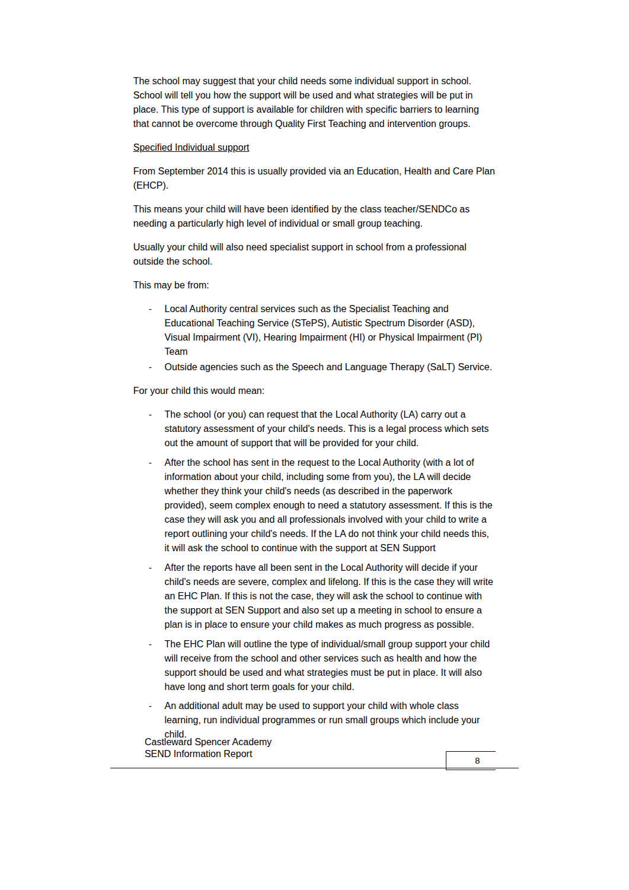The school may suggest that your child needs some individual support in school. School will tell you how the support will be used and what strategies will be put in place. This type of support is available for children with specific barriers to learning that cannot be overcome through Quality First Teaching and intervention groups.
Specified Individual support
From September 2014 this is usually provided via an Education, Health and Care Plan (EHCP).
This means your child will have been identified by the class teacher/SENDCo as needing a particularly high level of individual or small group teaching.
Usually your child will also need specialist support in school from a professional outside the school.
This may be from:
Local Authority central services such as the Specialist Teaching and Educational Teaching Service (STePS), Autistic Spectrum Disorder (ASD), Visual Impairment (VI), Hearing Impairment (HI) or Physical Impairment (PI) Team
Outside agencies such as the Speech and Language Therapy (SaLT) Service.
For your child this would mean:
The school (or you) can request that the Local Authority (LA) carry out a statutory assessment of your child's needs. This is a legal process which sets out the amount of support that will be provided for your child.
After the school has sent in the request to the Local Authority (with a lot of information about your child, including some from you), the LA will decide whether they think your child's needs (as described in the paperwork provided), seem complex enough to need a statutory assessment. If this is the case they will ask you and all professionals involved with your child to write a report outlining your child's needs. If the LA do not think your child needs this, it will ask the school to continue with the support at SEN Support
After the reports have all been sent in the Local Authority will decide if your child's needs are severe, complex and lifelong. If this is the case they will write an EHC Plan. If this is not the case, they will ask the school to continue with the support at SEN Support and also set up a meeting in school to ensure a plan is in place to ensure your child makes as much progress as possible.
The EHC Plan will outline the type of individual/small group support your child will receive from the school and other services such as health and how the support should be used and what strategies must be put in place. It will also have long and short term goals for your child.
An additional adult may be used to support your child with whole class learning, run individual programmes or run small groups which include your child.
Castleward Spencer Academy
SEND Information Report
8